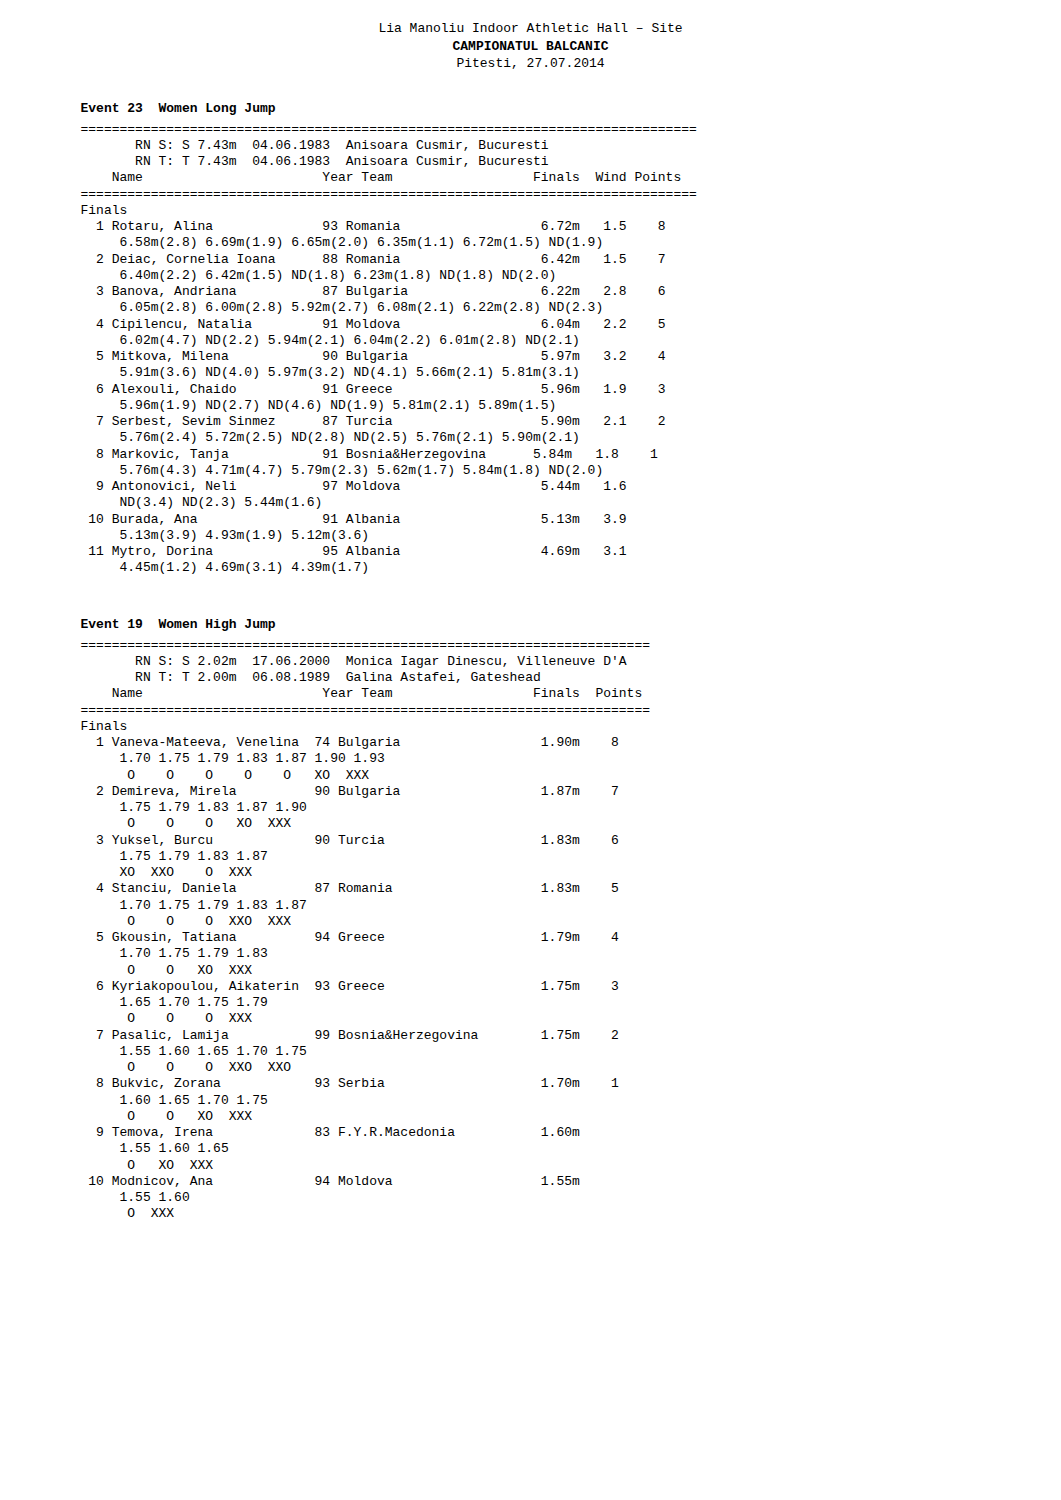Lia Manoliu Indoor Athletic Hall – Site
CAMPIONATUL BALCANIC
Pitesti, 27.07.2014
Event 23 Women Long Jump
===============================================================================
       RN S: S 7.43m  04.06.1983  Anisoara Cusmir, Bucuresti                    
       RN T: T 7.43m  04.06.1983  Anisoara Cusmir, Bucuresti                    
    Name                       Year Team                  Finals  Wind Points
===============================================================================
Finals
  1 Rotaru, Alina              93 Romania                  6.72m   1.5    8
     6.58m(2.8) 6.69m(1.9) 6.65m(2.0) 6.35m(1.1) 6.72m(1.5) ND(1.9)
  2 Deiac, Cornelia Ioana      88 Romania                  6.42m   1.5    7
     6.40m(2.2) 6.42m(1.5) ND(1.8) 6.23m(1.8) ND(1.8) ND(2.0)
  3 Banova, Andriana           87 Bulgaria                 6.22m   2.8    6
     6.05m(2.8) 6.00m(2.8) 5.92m(2.7) 6.08m(2.1) 6.22m(2.8) ND(2.3)
  4 Cipilencu, Natalia         91 Moldova                  6.04m   2.2    5
     6.02m(4.7) ND(2.2) 5.94m(2.1) 6.04m(2.2) 6.01m(2.8) ND(2.1)
  5 Mitkova, Milena            90 Bulgaria                 5.97m   3.2    4
     5.91m(3.6) ND(4.0) 5.97m(3.2) ND(4.1) 5.66m(2.1) 5.81m(3.1)
  6 Alexouli, Chaido           91 Greece                   5.96m   1.9    3
     5.96m(1.9) ND(2.7) ND(4.6) ND(1.9) 5.81m(2.1) 5.89m(1.5)
  7 Serbest, Sevim Sinmez      87 Turcia                   5.90m   2.1    2
     5.76m(2.4) 5.72m(2.5) ND(2.8) ND(2.5) 5.76m(2.1) 5.90m(2.1)
  8 Markovic, Tanja            91 Bosnia&Herzegovina      5.84m   1.8    1
     5.76m(4.3) 4.71m(4.7) 5.79m(2.3) 5.62m(1.7) 5.84m(1.8) ND(2.0)
  9 Antonovici, Neli           97 Moldova                  5.44m   1.6
     ND(3.4) ND(2.3) 5.44m(1.6)
 10 Burada, Ana                91 Albania                  5.13m   3.9
     5.13m(3.9) 4.93m(1.9) 5.12m(3.6)
 11 Mytro, Dorina              95 Albania                  4.69m   3.1
     4.45m(1.2) 4.69m(3.1) 4.39m(1.7)
Event 19 Women High Jump
=========================================================================
       RN S: S 2.02m  17.06.2000  Monica Iagar Dinescu, Villeneuve D'A
       RN T: T 2.00m  06.08.1989  Galina Astafei, Gateshead
    Name                       Year Team                  Finals  Points
=========================================================================
Finals
  1 Vaneva-Mateeva, Venelina  74 Bulgaria                  1.90m    8
     1.70 1.75 1.79 1.83 1.87 1.90 1.93
      O    O    O    O    O   XO  XXX
  2 Demireva, Mirela          90 Bulgaria                  1.87m    7
     1.75 1.79 1.83 1.87 1.90
      O    O    O   XO  XXX
  3 Yuksel, Burcu             90 Turcia                    1.83m    6
     1.75 1.79 1.83 1.87
     XO  XXO    O  XXX
  4 Stanciu, Daniela          87 Romania                   1.83m    5
     1.70 1.75 1.79 1.83 1.87
      O    O    O  XXO  XXX
  5 Gkousin, Tatiana          94 Greece                    1.79m    4
     1.70 1.75 1.79 1.83
      O    O   XO  XXX
  6 Kyriakopoulou, Aikaterin  93 Greece                    1.75m    3
     1.65 1.70 1.75 1.79
      O    O    O  XXX
  7 Pasalic, Lamija           99 Bosnia&Herzegovina        1.75m    2
     1.55 1.60 1.65 1.70 1.75
      O    O    O  XXO  XXO
  8 Bukvic, Zorana            93 Serbia                    1.70m    1
     1.60 1.65 1.70 1.75
      O    O   XO  XXX
  9 Temova, Irena             83 F.Y.R.Macedonia           1.60m
     1.55 1.60 1.65
      O   XO  XXX
 10 Modnicov, Ana             94 Moldova                   1.55m
     1.55 1.60
      O  XXX